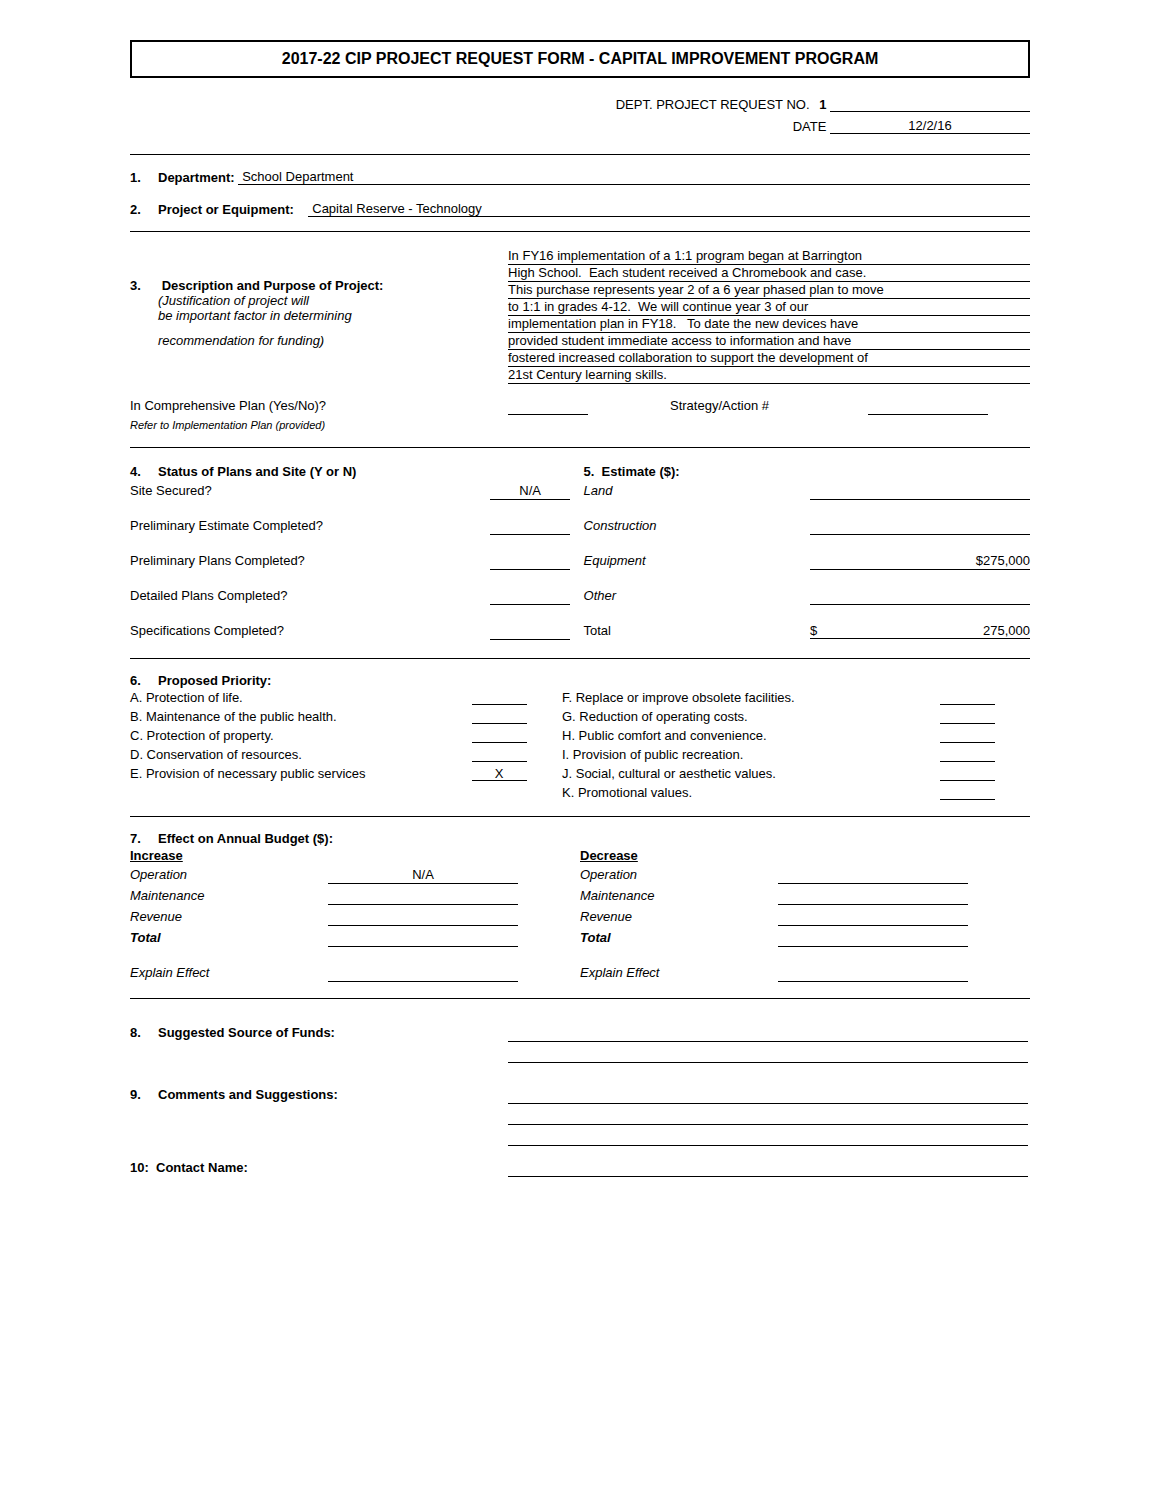2017-22 CIP PROJECT REQUEST FORM - CAPITAL IMPROVEMENT PROGRAM
DEPT. PROJECT REQUEST NO. 1
DATE 12/2/16
1. Department: School Department
2. Project or Equipment: Capital Reserve - Technology
| 3. Description and Purpose of Project: (Justification of project will be important factor in determining recommendation for funding) | In FY16 implementation of a 1:1 program began at Barrington High School. Each student received a Chromebook and case. This purchase represents year 2 of a 6 year phased plan to move to 1:1 in grades 4-12. We will continue year 3 of our implementation plan in FY18. To date the new devices have provided student immediate access to information and have fostered increased collaboration to support the development of 21st Century learning skills. |
| In Comprehensive Plan (Yes/No)? | | Strategy/Action # | |
| Refer to Implementation Plan (provided) | | | |
| 4. Status of Plans and Site (Y or N) | | 5. Estimate ($): | |
| Site Secured? | N/A | Land | |
| Preliminary Estimate Completed? | | Construction | |
| Preliminary Plans Completed? | | Equipment | $275,000 |
| Detailed Plans Completed? | | Other | |
| Specifications Completed? | | Total | $ 275,000 |
6. Proposed Priority:
| A. Protection of life. | | F. Replace or improve obsolete facilities. | |
| B. Maintenance of the public health. | | G. Reduction of operating costs. | |
| C. Protection of property. | | H. Public comfort and convenience. | |
| D. Conservation of resources. | | I. Provision of public recreation. | |
| E. Provision of necessary public services | X | J. Social, cultural or aesthetic values. | |
| | | K. Promotional values. | |
7. Effect on Annual Budget ($):
| Increase | | Decrease | |
| Operation | N/A | Operation | |
| Maintenance | | Maintenance | |
| Revenue | | Revenue | |
| Total | | Total | |
| Explain Effect | | Explain Effect | |
| 8. Suggested Source of Funds: | |
| 9. Comments and Suggestions: | |
| 10: Contact Name: | |